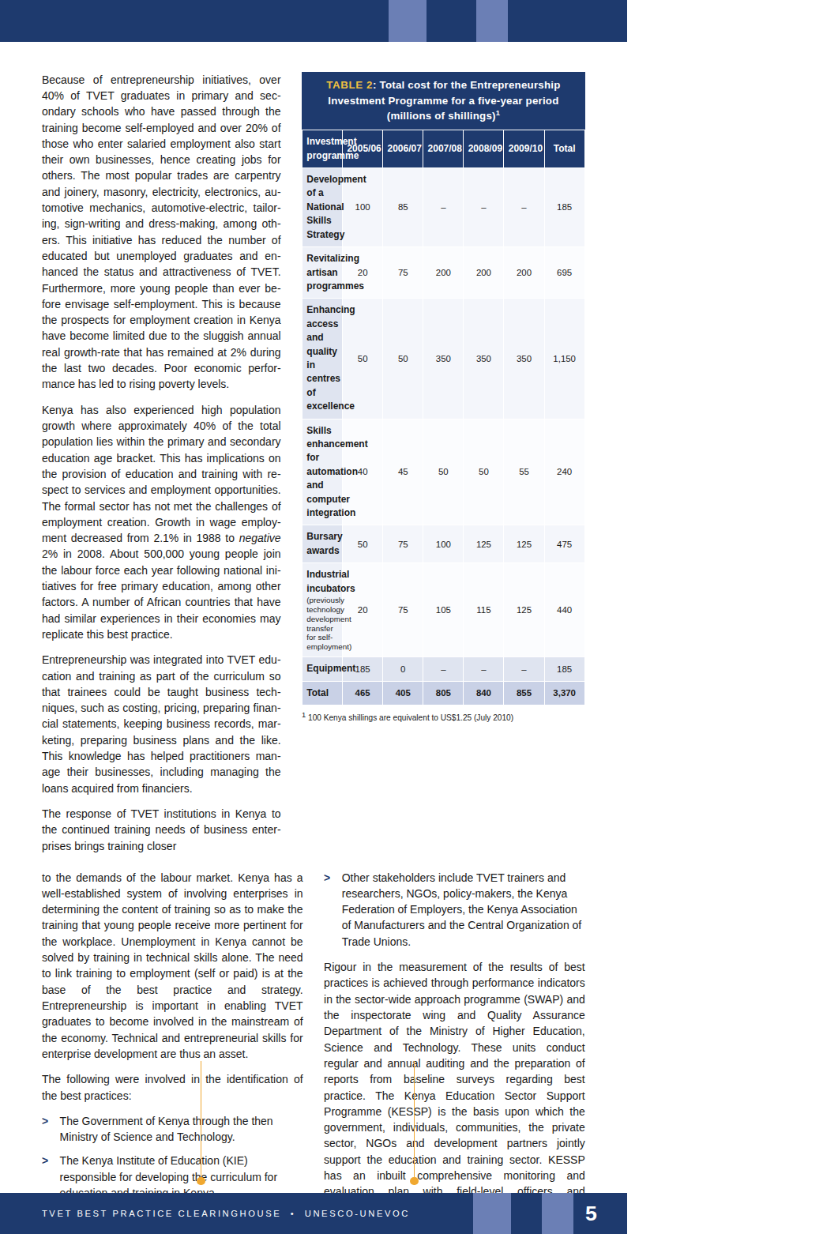Because of entrepreneurship initiatives, over 40% of TVET graduates in primary and secondary schools who have passed through the training become self-employed and over 20% of those who enter salaried employment also start their own businesses, hence creating jobs for others. The most popular trades are carpentry and joinery, masonry, electricity, electronics, automotive mechanics, automotive-electric, tailoring, sign-writing and dress-making, among others. This initiative has reduced the number of educated but unemployed graduates and enhanced the status and attractiveness of TVET. Furthermore, more young people than ever before envisage self-employment. This is because the prospects for employment creation in Kenya have become limited due to the sluggish annual real growth-rate that has remained at 2% during the last two decades. Poor economic performance has led to rising poverty levels.
Kenya has also experienced high population growth where approximately 40% of the total population lies within the primary and secondary education age bracket. This has implications on the provision of education and training with respect to services and employment opportunities. The formal sector has not met the challenges of employment creation. Growth in wage employment decreased from 2.1% in 1988 to negative 2% in 2008. About 500,000 young people join the labour force each year following national initiatives for free primary education, among other factors. A number of African countries that have had similar experiences in their economies may replicate this best practice.
Entrepreneurship was integrated into TVET education and training as part of the curriculum so that trainees could be taught business techniques, such as costing, pricing, preparing financial statements, keeping business records, marketing, preparing business plans and the like. This knowledge has helped practitioners manage their businesses, including managing the loans acquired from financiers.
The response of TVET institutions in Kenya to the continued training needs of business enterprises brings training closer
TABLE 2 : Total cost for the Entrepreneurship Investment Programme for a five-year period (millions of shillings) 1
| Investment programme | 2005/06 | 2006/07 | 2007/08 | 2008/09 | 2009/10 | Total |
| --- | --- | --- | --- | --- | --- | --- |
| Development of a National Skills Strategy | 100 | 85 | – | – | – | 185 |
| Revitalizing artisan programmes | 20 | 75 | 200 | 200 | 200 | 695 |
| Enhancing access and quality in centres of excellence | 50 | 50 | 350 | 350 | 350 | 1,150 |
| Skills enhancement for automation and computer integration | 40 | 45 | 50 | 50 | 55 | 240 |
| Bursary awards | 50 | 75 | 100 | 125 | 125 | 475 |
| Industrial incubators (previously technology development transfer for self-employment) | 20 | 75 | 105 | 115 | 125 | 440 |
| Equipment | 185 | 0 | – | – | – | 185 |
| Total | 465 | 405 | 805 | 840 | 855 | 3,370 |
1 100 Kenya shillings are equivalent to US$1.25 (July 2010)
to the demands of the labour market. Kenya has a well-established system of involving enterprises in determining the content of training so as to make the training that young people receive more pertinent for the workplace. Unemployment in Kenya cannot be solved by training in technical skills alone. The need to link training to employment (self or paid) is at the base of the best practice and strategy. Entrepreneurship is important in enabling TVET graduates to become involved in the mainstream of the economy. Technical and entrepreneurial skills for enterprise development are thus an asset.
The following were involved in the identification of the best practices:
The Government of Kenya through the then Ministry of Science and Technology.
The Kenya Institute of Education (KIE) responsible for developing the curriculum for education and training in Kenya.
Industry.
Other stakeholders include TVET trainers and researchers, NGOs, policy-makers, the Kenya Federation of Employers, the Kenya Association of Manufacturers and the Central Organization of Trade Unions.
Rigour in the measurement of the results of best practices is achieved through performance indicators in the sector-wide approach programme (SWAP) and the inspectorate wing and Quality Assurance Department of the Ministry of Higher Education, Science and Technology. These units conduct regular and annual auditing and the preparation of reports from baseline surveys regarding best practice. The Kenya Education Sector Support Programme (KESSP) is the basis upon which the government, individuals, communities, the private sector, NGOs and development partners jointly support the education and training sector. KESSP has an inbuilt comprehensive monitoring and evaluation plan with field-level officers and management bodies.
TVET BEST PRACTICE CLEARINGHOUSE • UNESCO-UNEVOC
5